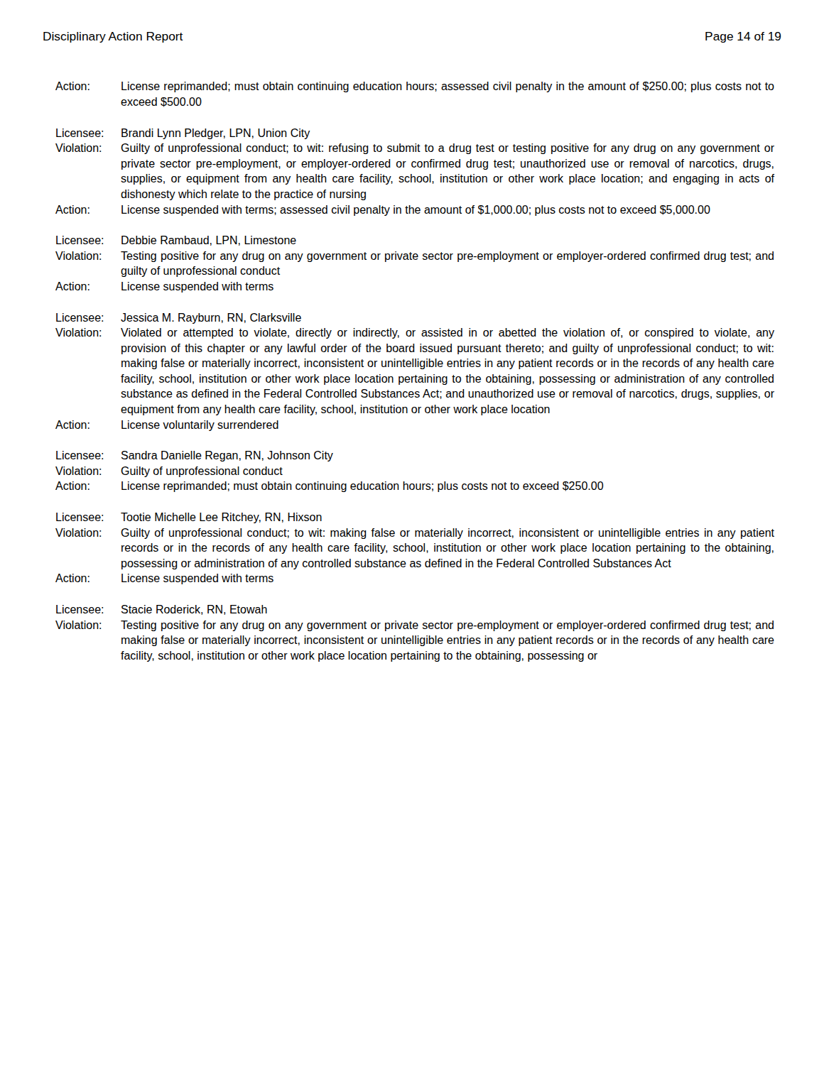Disciplinary Action Report
Page 14 of 19
Action:
License reprimanded; must obtain continuing education hours; assessed civil penalty in the amount of $250.00; plus costs not to exceed $500.00
Licensee:
Brandi Lynn Pledger, LPN, Union City
Violation:
Guilty of unprofessional conduct; to wit: refusing to submit to a drug test or testing positive for any drug on any government or private sector pre-employment, or employer-ordered or confirmed drug test; unauthorized use or removal of narcotics, drugs, supplies, or equipment from any health care facility, school, institution or other work place location; and engaging in acts of dishonesty which relate to the practice of nursing
Action:
License suspended with terms; assessed civil penalty in the amount of $1,000.00; plus costs not to exceed $5,000.00
Licensee:
Debbie Rambaud, LPN, Limestone
Violation:
Testing positive for any drug on any government or private sector pre-employment or employer-ordered confirmed drug test; and guilty of unprofessional conduct
Action:
License suspended with terms
Licensee:
Jessica M. Rayburn, RN, Clarksville
Violation:
Violated or attempted to violate, directly or indirectly, or assisted in or abetted the violation of, or conspired to violate, any provision of this chapter or any lawful order of the board issued pursuant thereto; and guilty of unprofessional conduct; to wit: making false or materially incorrect, inconsistent or unintelligible entries in any patient records or in the records of any health care facility, school, institution or other work place location pertaining to the obtaining, possessing or administration of any controlled substance as defined in the Federal Controlled Substances Act; and unauthorized use or removal of narcotics, drugs, supplies, or equipment from any health care facility, school, institution or other work place location
Action:
License voluntarily surrendered
Licensee:
Sandra Danielle Regan, RN, Johnson City
Violation:
Guilty of unprofessional conduct
Action:
License reprimanded; must obtain continuing education hours; plus costs not to exceed $250.00
Licensee:
Tootie Michelle Lee Ritchey, RN, Hixson
Violation:
Guilty of unprofessional conduct; to wit: making false or materially incorrect, inconsistent or unintelligible entries in any patient records or in the records of any health care facility, school, institution or other work place location pertaining to the obtaining, possessing or administration of any controlled substance as defined in the Federal Controlled Substances Act
Action:
License suspended with terms
Licensee:
Stacie Roderick, RN, Etowah
Violation:
Testing positive for any drug on any government or private sector pre-employment or employer-ordered confirmed drug test; and making false or materially incorrect, inconsistent or unintelligible entries in any patient records or in the records of any health care facility, school, institution or other work place location pertaining to the obtaining, possessing or